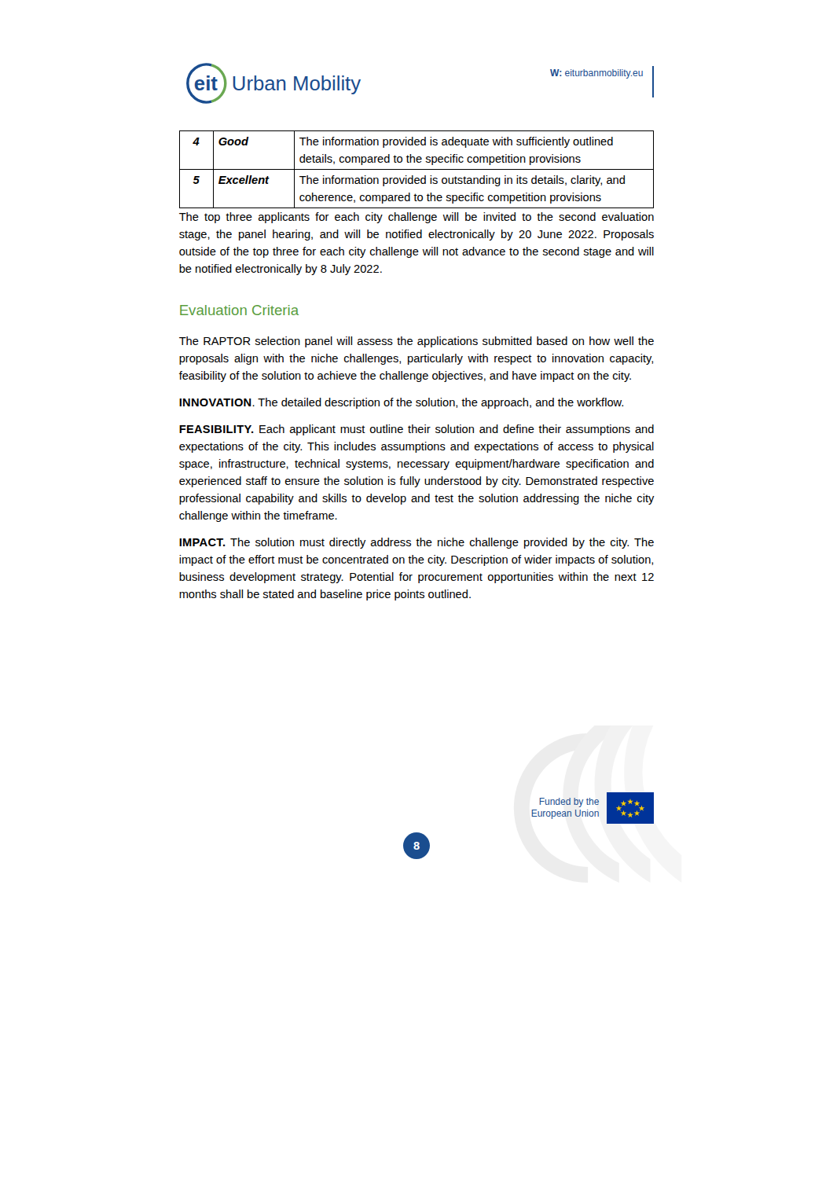eit Urban Mobility
W: eiturbanmobility.eu
| 4 | Good | The information provided is adequate with sufficiently outlined details, compared to the specific competition provisions |
| 5 | Excellent | The information provided is outstanding in its details, clarity, and coherence, compared to the specific competition provisions |
The top three applicants for each city challenge will be invited to the second evaluation stage, the panel hearing, and will be notified electronically by 20 June 2022. Proposals outside of the top three for each city challenge will not advance to the second stage and will be notified electronically by 8 July 2022.
Evaluation Criteria
The RAPTOR selection panel will assess the applications submitted based on how well the proposals align with the niche challenges, particularly with respect to innovation capacity, feasibility of the solution to achieve the challenge objectives, and have impact on the city.
INNOVATION. The detailed description of the solution, the approach, and the workflow.
FEASIBILITY. Each applicant must outline their solution and define their assumptions and expectations of the city. This includes assumptions and expectations of access to physical space, infrastructure, technical systems, necessary equipment/hardware specification and experienced staff to ensure the solution is fully understood by city. Demonstrated respective professional capability and skills to develop and test the solution addressing the niche city challenge within the timeframe.
IMPACT. The solution must directly address the niche challenge provided by the city. The impact of the effort must be concentrated on the city. Description of wider impacts of solution, business development strategy. Potential for procurement opportunities within the next 12 months shall be stated and baseline price points outlined.
Funded by the
European Union
8